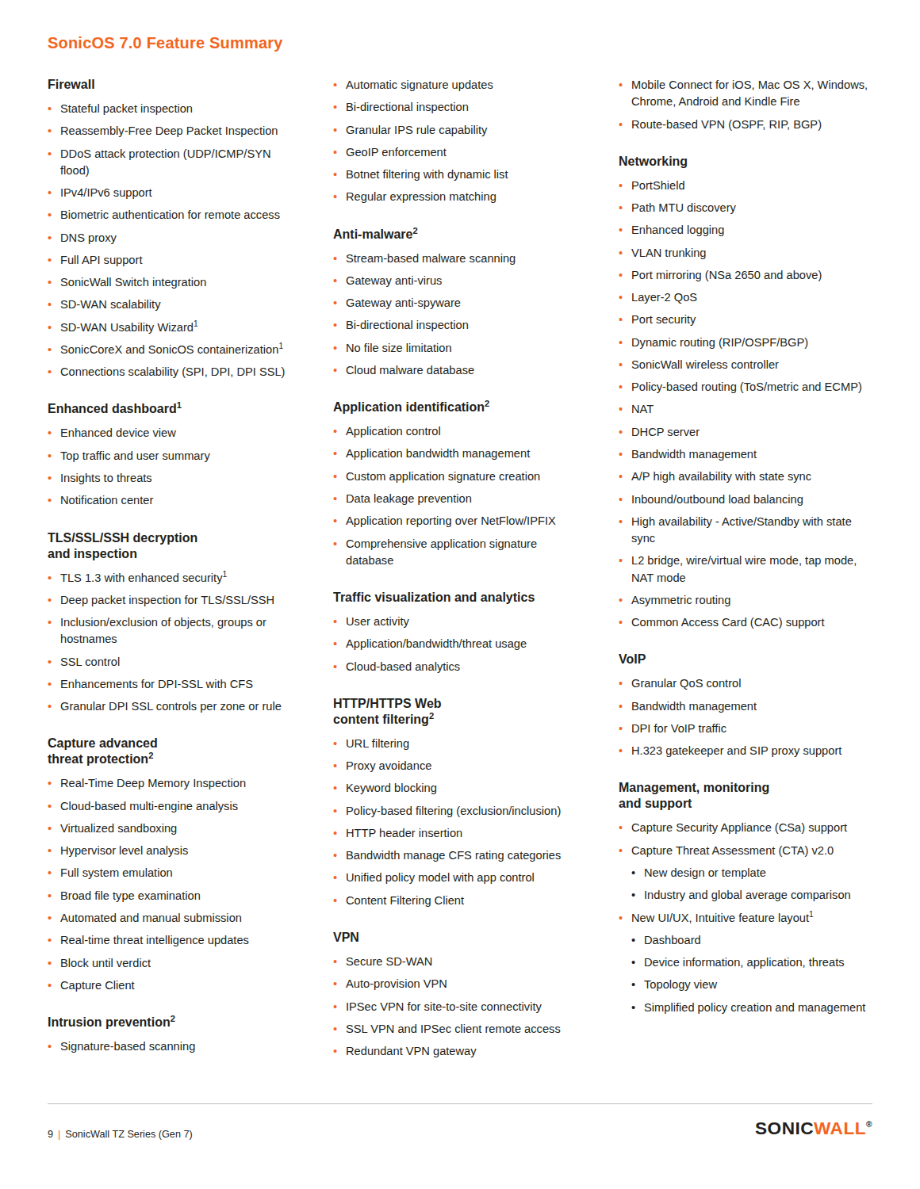SonicOS 7.0 Feature Summary
Firewall
Stateful packet inspection
Reassembly-Free Deep Packet Inspection
DDoS attack protection (UDP/ICMP/SYN flood)
IPv4/IPv6 support
Biometric authentication for remote access
DNS proxy
Full API support
SonicWall Switch integration
SD-WAN scalability
SD-WAN Usability Wizard1
SonicCoreX and SonicOS containerization1
Connections scalability (SPI, DPI, DPI SSL)
Enhanced dashboard1
Enhanced device view
Top traffic and user summary
Insights to threats
Notification center
TLS/SSL/SSH decryption
and inspection
TLS 1.3 with enhanced security1
Deep packet inspection for TLS/SSL/SSH
Inclusion/exclusion of objects, groups or hostnames
SSL control
Enhancements for DPI-SSL with CFS
Granular DPI SSL controls per zone or rule
Capture advanced
threat protection2
Real-Time Deep Memory Inspection
Cloud-based multi-engine analysis
Virtualized sandboxing
Hypervisor level analysis
Full system emulation
Broad file type examination
Automated and manual submission
Real-time threat intelligence updates
Block until verdict
Capture Client
Intrusion prevention2
Signature-based scanning
Automatic signature updates
Bi-directional inspection
Granular IPS rule capability
GeoIP enforcement
Botnet filtering with dynamic list
Regular expression matching
Anti-malware2
Stream-based malware scanning
Gateway anti-virus
Gateway anti-spyware
Bi-directional inspection
No file size limitation
Cloud malware database
Application identification2
Application control
Application bandwidth management
Custom application signature creation
Data leakage prevention
Application reporting over NetFlow/IPFIX
Comprehensive application signature database
Traffic visualization and analytics
User activity
Application/bandwidth/threat usage
Cloud-based analytics
HTTP/HTTPS Web
content filtering2
URL filtering
Proxy avoidance
Keyword blocking
Policy-based filtering (exclusion/inclusion)
HTTP header insertion
Bandwidth manage CFS rating categories
Unified policy model with app control
Content Filtering Client
VPN
Secure SD-WAN
Auto-provision VPN
IPSec VPN for site-to-site connectivity
SSL VPN and IPSec client remote access
Redundant VPN gateway
Mobile Connect for iOS, Mac OS X, Windows, Chrome, Android and Kindle Fire
Route-based VPN (OSPF, RIP, BGP)
Networking
PortShield
Path MTU discovery
Enhanced logging
VLAN trunking
Port mirroring (NSa 2650 and above)
Layer-2 QoS
Port security
Dynamic routing (RIP/OSPF/BGP)
SonicWall wireless controller
Policy-based routing (ToS/metric and ECMP)
NAT
DHCP server
Bandwidth management
A/P high availability with state sync
Inbound/outbound load balancing
High availability - Active/Standby with state sync
L2 bridge, wire/virtual wire mode, tap mode, NAT mode
Asymmetric routing
Common Access Card (CAC) support
VoIP
Granular QoS control
Bandwidth management
DPI for VoIP traffic
H.323 gatekeeper and SIP proxy support
Management, monitoring
and support
Capture Security Appliance (CSa) support
Capture Threat Assessment (CTA) v2.0
New design or template
Industry and global average comparison
New UI/UX, Intuitive feature layout1
Dashboard
Device information, application, threats
Topology view
Simplified policy creation and management
9|SonicWall TZ Series (Gen 7)
SONIC WALL®